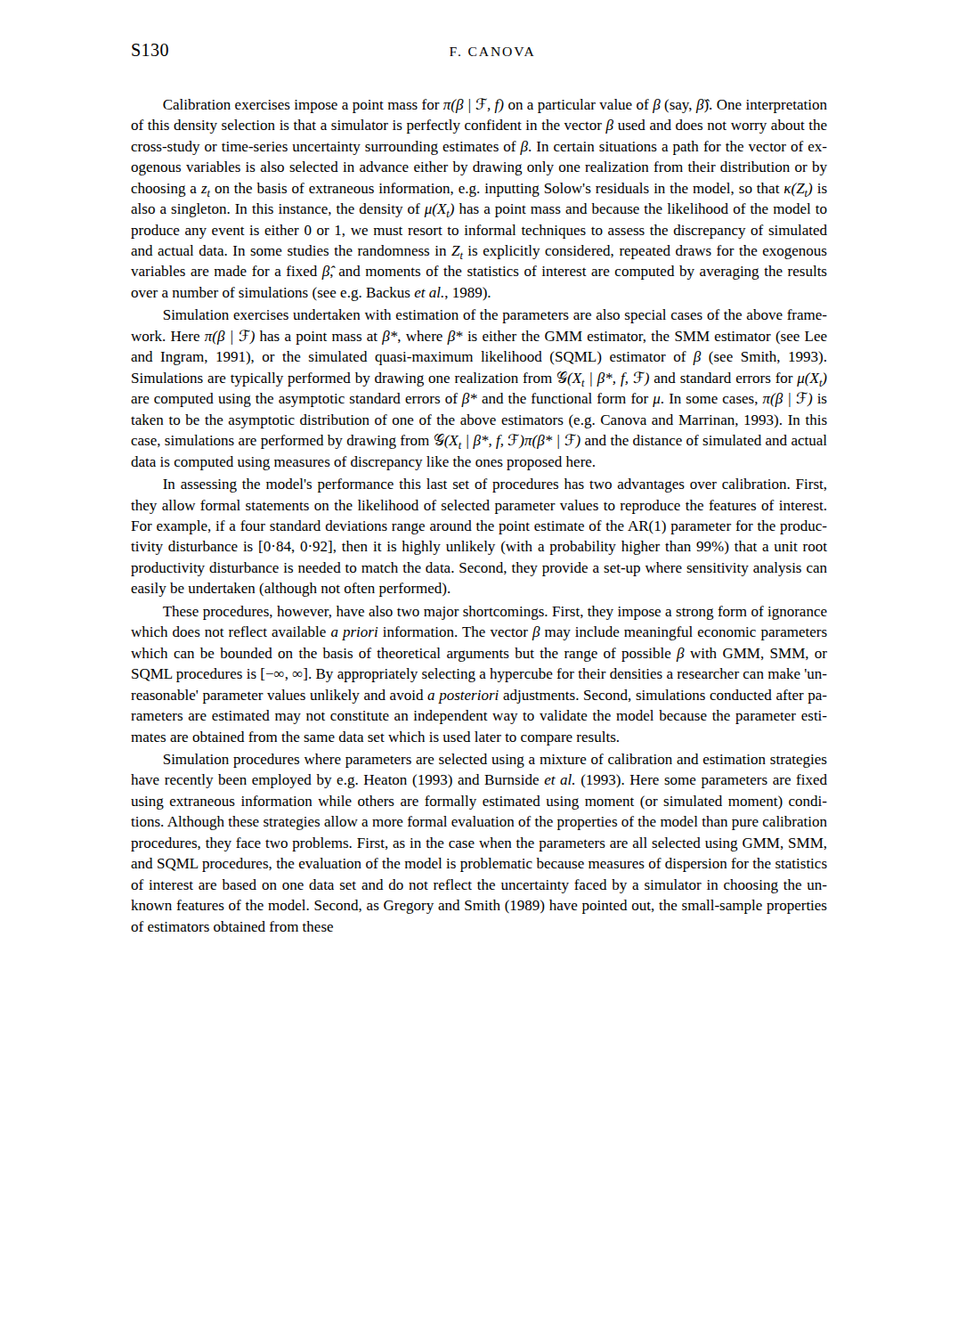S130
F. Canova
Calibration exercises impose a point mass for π(β | ℱ, f) on a particular value of β (say, β̂). One interpretation of this density selection is that a simulator is perfectly confident in the vector β used and does not worry about the cross-study or time-series uncertainty surrounding estimates of β. In certain situations a path for the vector of exogenous variables is also selected in advance either by drawing only one realization from their distribution or by choosing a zt on the basis of extraneous information, e.g. inputting Solow's residuals in the model, so that κ(Zt) is also a singleton. In this instance, the density of μ(Xt) has a point mass and because the likelihood of the model to produce any event is either 0 or 1, we must resort to informal techniques to assess the discrepancy of simulated and actual data. In some studies the randomness in Zt is explicitly considered, repeated draws for the exogenous variables are made for a fixed β̂, and moments of the statistics of interest are computed by averaging the results over a number of simulations (see e.g. Backus et al., 1989).
Simulation exercises undertaken with estimation of the parameters are also special cases of the above framework. Here π(β | ℱ) has a point mass at β*, where β* is either the GMM estimator, the SMM estimator (see Lee and Ingram, 1991), or the simulated quasi-maximum likelihood (SQML) estimator of β (see Smith, 1993). Simulations are typically performed by drawing one realization from 𝒢(Xt | β*, f, ℱ) and standard errors for μ(Xt) are computed using the asymptotic standard errors of β* and the functional form for μ. In some cases, π(β | ℱ) is taken to be the asymptotic distribution of one of the above estimators (e.g. Canova and Marrinan, 1993). In this case, simulations are performed by drawing from 𝒢(Xt | β*, f, ℱ)π(β* | ℱ) and the distance of simulated and actual data is computed using measures of discrepancy like the ones proposed here.
In assessing the model's performance this last set of procedures has two advantages over calibration. First, they allow formal statements on the likelihood of selected parameter values to reproduce the features of interest. For example, if a four standard deviations range around the point estimate of the AR(1) parameter for the productivity disturbance is [0·84, 0·92], then it is highly unlikely (with a probability higher than 99%) that a unit root productivity disturbance is needed to match the data. Second, they provide a set-up where sensitivity analysis can easily be undertaken (although not often performed).
These procedures, however, have also two major shortcomings. First, they impose a strong form of ignorance which does not reflect available a priori information. The vector β may include meaningful economic parameters which can be bounded on the basis of theoretical arguments but the range of possible β with GMM, SMM, or SQML procedures is [−∞, ∞]. By appropriately selecting a hypercube for their densities a researcher can make 'unreasonable' parameter values unlikely and avoid a posteriori adjustments. Second, simulations conducted after parameters are estimated may not constitute an independent way to validate the model because the parameter estimates are obtained from the same data set which is used later to compare results.
Simulation procedures where parameters are selected using a mixture of calibration and estimation strategies have recently been employed by e.g. Heaton (1993) and Burnside et al. (1993). Here some parameters are fixed using extraneous information while others are formally estimated using moment (or simulated moment) conditions. Although these strategies allow a more formal evaluation of the properties of the model than pure calibration procedures, they face two problems. First, as in the case when the parameters are all selected using GMM, SMM, and SQML procedures, the evaluation of the model is problematic because measures of dispersion for the statistics of interest are based on one data set and do not reflect the uncertainty faced by a simulator in choosing the unknown features of the model. Second, as Gregory and Smith (1989) have pointed out, the small-sample properties of estimators obtained from these